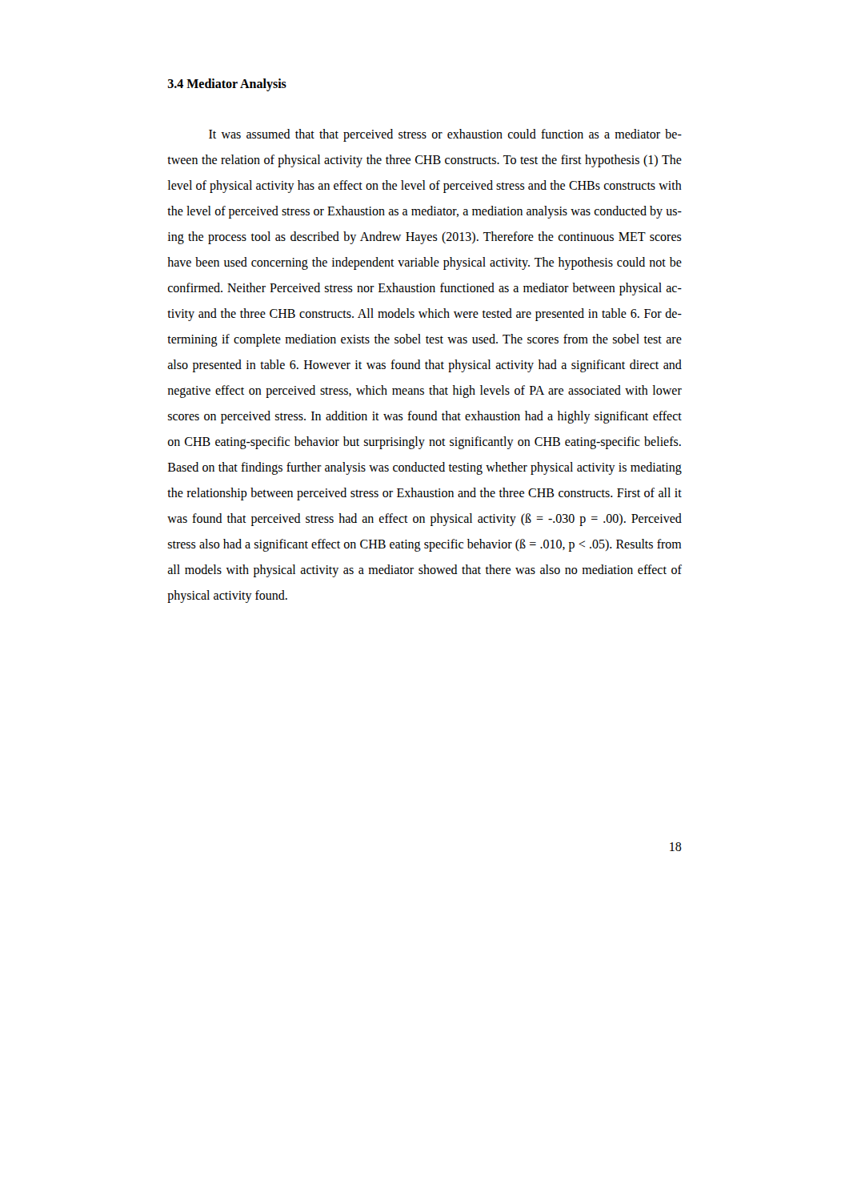3.4 Mediator Analysis
It was assumed that that perceived stress or exhaustion could function as a mediator between the relation of physical activity the three CHB constructs. To test the first hypothesis (1) The level of physical activity has an effect on the level of perceived stress and the CHBs constructs with the level of perceived stress or Exhaustion as a mediator, a mediation analysis was conducted by using the process tool as described by Andrew Hayes (2013). Therefore the continuous MET scores have been used concerning the independent variable physical activity. The hypothesis could not be confirmed. Neither Perceived stress nor Exhaustion functioned as a mediator between physical activity and the three CHB constructs. All models which were tested are presented in table 6. For determining if complete mediation exists the sobel test was used. The scores from the sobel test are also presented in table 6. However it was found that physical activity had a significant direct and negative effect on perceived stress, which means that high levels of PA are associated with lower scores on perceived stress. In addition it was found that exhaustion had a highly significant effect on CHB eating-specific behavior but surprisingly not significantly on CHB eating-specific beliefs. Based on that findings further analysis was conducted testing whether physical activity is mediating the relationship between perceived stress or Exhaustion and the three CHB constructs. First of all it was found that perceived stress had an effect on physical activity (ß = -.030 p = .00). Perceived stress also had a significant effect on CHB eating specific behavior (ß = .010, p < .05). Results from all models with physical activity as a mediator showed that there was also no mediation effect of physical activity found.
18